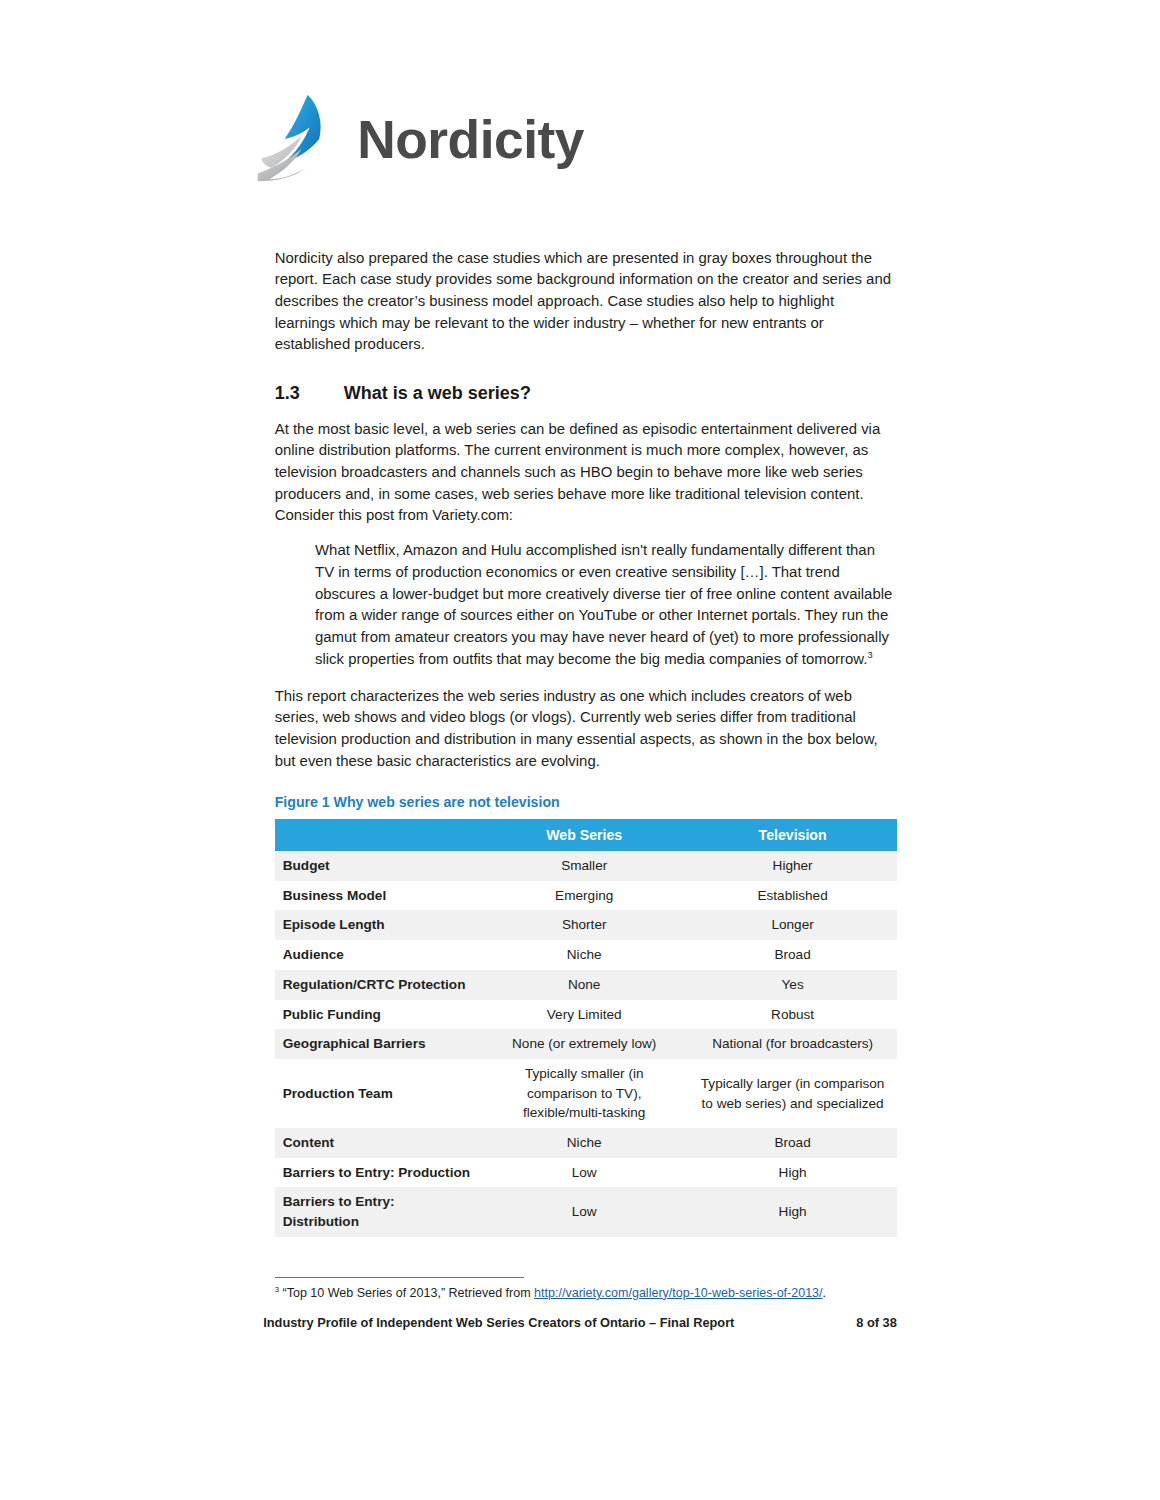Nordicity
Nordicity also prepared the case studies which are presented in gray boxes throughout the report. Each case study provides some background information on the creator and series and describes the creator’s business model approach. Case studies also help to highlight learnings which may be relevant to the wider industry – whether for new entrants or established producers.
1.3 What is a web series?
At the most basic level, a web series can be defined as episodic entertainment delivered via online distribution platforms. The current environment is much more complex, however, as television broadcasters and channels such as HBO begin to behave more like web series producers and, in some cases, web series behave more like traditional television content. Consider this post from Variety.com:
What Netflix, Amazon and Hulu accomplished isn't really fundamentally different than TV in terms of production economics or even creative sensibility […]. That trend obscures a lower-budget but more creatively diverse tier of free online content available from a wider range of sources either on YouTube or other Internet portals. They run the gamut from amateur creators you may have never heard of (yet) to more professionally slick properties from outfits that may become the big media companies of tomorrow.3
This report characterizes the web series industry as one which includes creators of web series, web shows and video blogs (or vlogs). Currently web series differ from traditional television production and distribution in many essential aspects, as shown in the box below, but even these basic characteristics are evolving.
Figure 1 Why web series are not television
| | Web Series | Television |
| --- | --- | --- |
| Budget | Smaller | Higher |
| Business Model | Emerging | Established |
| Episode Length | Shorter | Longer |
| Audience | Niche | Broad |
| Regulation/CRTC Protection | None | Yes |
| Public Funding | Very Limited | Robust |
| Geographical Barriers | None (or extremely low) | National (for broadcasters) |
| Production Team | Typically smaller (in comparison to TV), flexible/multi-tasking | Typically larger (in comparison to web series) and specialized |
| Content | Niche | Broad |
| Barriers to Entry: Production | Low | High |
| Barriers to Entry: Distribution | Low | High |
3 “Top 10 Web Series of 2013,” Retrieved from http://variety.com/gallery/top-10-web-series-of-2013/.
Industry Profile of Independent Web Series Creators of Ontario – Final Report 8 of 38